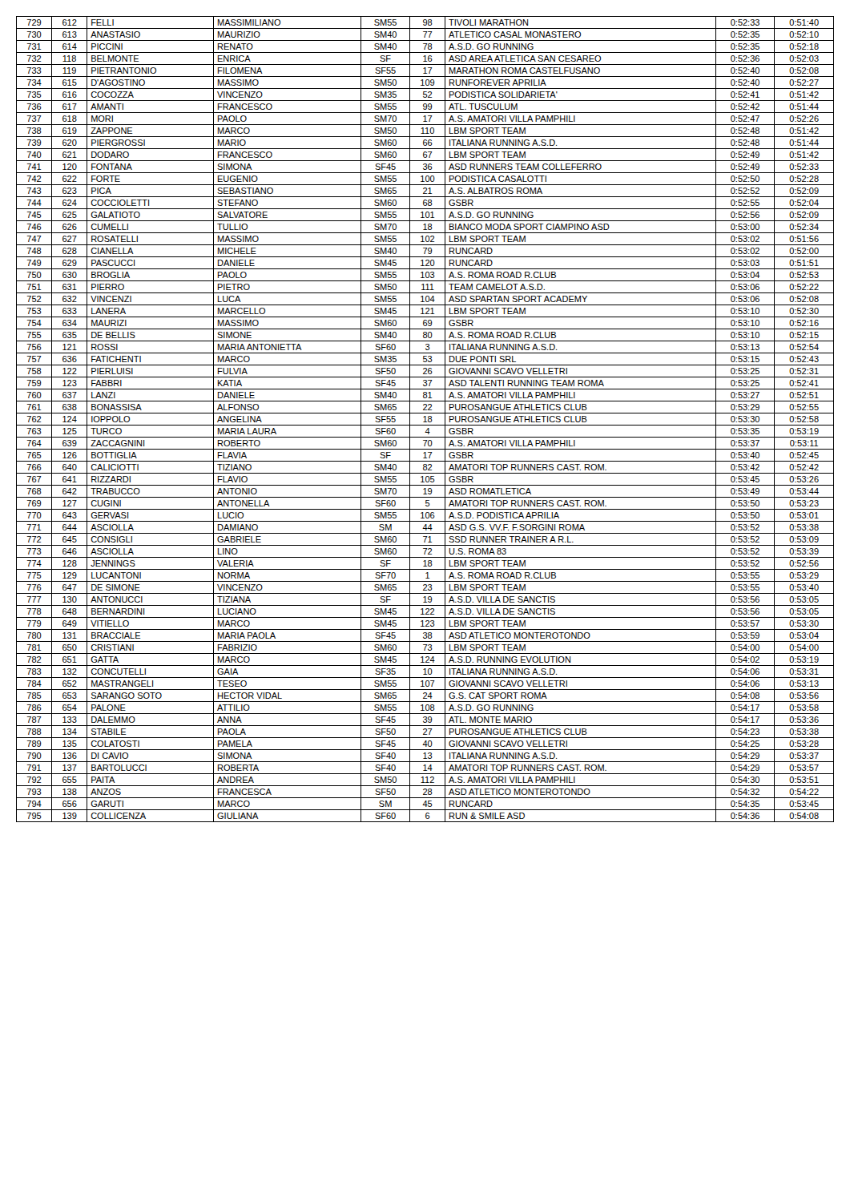| 729 | 612 | FELLI | MASSIMILIANO | SM55 | 98 | TIVOLI MARATHON | 0:52:33 | 0:51:40 |
| 730 | 613 | ANASTASIO | MAURIZIO | SM40 | 77 | ATLETICO CASAL MONASTERO | 0:52:35 | 0:52:10 |
| 731 | 614 | PICCINI | RENATO | SM40 | 78 | A.S.D. GO RUNNING | 0:52:35 | 0:52:18 |
| 732 | 118 | BELMONTE | ENRICA | SF | 16 | ASD AREA ATLETICA SAN CESAREO | 0:52:36 | 0:52:03 |
| 733 | 119 | PIETRANTONIO | FILOMENA | SF55 | 17 | MARATHON ROMA CASTELFUSANO | 0:52:40 | 0:52:08 |
| 734 | 615 | D'AGOSTINO | MASSIMO | SM50 | 109 | RUNFOREVER APRILIA | 0:52:40 | 0:52:27 |
| 735 | 616 | COCOZZA | VINCENZO | SM35 | 52 | PODISTICA SOLIDARIETA' | 0:52:41 | 0:51:42 |
| 736 | 617 | AMANTI | FRANCESCO | SM55 | 99 | ATL. TUSCULUM | 0:52:42 | 0:51:44 |
| 737 | 618 | MORI | PAOLO | SM70 | 17 | A.S. AMATORI VILLA PAMPHILI | 0:52:47 | 0:52:26 |
| 738 | 619 | ZAPPONE | MARCO | SM50 | 110 | LBM SPORT TEAM | 0:52:48 | 0:51:42 |
| 739 | 620 | PIERGROSSI | MARIO | SM60 | 66 | ITALIANA RUNNING A.S.D. | 0:52:48 | 0:51:44 |
| 740 | 621 | DODARO | FRANCESCO | SM60 | 67 | LBM SPORT TEAM | 0:52:49 | 0:51:42 |
| 741 | 120 | FONTANA | SIMONA | SF45 | 36 | ASD RUNNERS TEAM COLLEFERRO | 0:52:49 | 0:52:33 |
| 742 | 622 | FORTE | EUGENIO | SM55 | 100 | PODISTICA CASALOTTI | 0:52:50 | 0:52:28 |
| 743 | 623 | PICA | SEBASTIANO | SM65 | 21 | A.S. ALBATROS ROMA | 0:52:52 | 0:52:09 |
| 744 | 624 | COCCIOLETTI | STEFANO | SM60 | 68 | GSBR | 0:52:55 | 0:52:04 |
| 745 | 625 | GALATIOTO | SALVATORE | SM55 | 101 | A.S.D. GO RUNNING | 0:52:56 | 0:52:09 |
| 746 | 626 | CUMELLI | TULLIO | SM70 | 18 | BIANCO MODA SPORT CIAMPINO ASD | 0:53:00 | 0:52:34 |
| 747 | 627 | ROSATELLI | MASSIMO | SM55 | 102 | LBM SPORT TEAM | 0:53:02 | 0:51:56 |
| 748 | 628 | CIANELLA | MICHELE | SM40 | 79 | RUNCARD | 0:53:02 | 0:52:00 |
| 749 | 629 | PASCUCCI | DANIELE | SM45 | 120 | RUNCARD | 0:53:03 | 0:51:51 |
| 750 | 630 | BROGLIA | PAOLO | SM55 | 103 | A.S. ROMA ROAD R.CLUB | 0:53:04 | 0:52:53 |
| 751 | 631 | PIERRO | PIETRO | SM50 | 111 | TEAM CAMELOT A.S.D. | 0:53:06 | 0:52:22 |
| 752 | 632 | VINCENZI | LUCA | SM55 | 104 | ASD SPARTAN SPORT ACADEMY | 0:53:06 | 0:52:08 |
| 753 | 633 | LANERA | MARCELLO | SM45 | 121 | LBM SPORT TEAM | 0:53:10 | 0:52:30 |
| 754 | 634 | MAURIZI | MASSIMO | SM60 | 69 | GSBR | 0:53:10 | 0:52:16 |
| 755 | 635 | DE BELLIS | SIMONE | SM40 | 80 | A.S. ROMA ROAD R.CLUB | 0:53:10 | 0:52:15 |
| 756 | 121 | ROSSI | MARIA ANTONIETTA | SF60 | 3 | ITALIANA RUNNING A.S.D. | 0:53:13 | 0:52:54 |
| 757 | 636 | FATICHENTI | MARCO | SM35 | 53 | DUE PONTI SRL | 0:53:15 | 0:52:43 |
| 758 | 122 | PIERLUISI | FULVIA | SF50 | 26 | GIOVANNI SCAVO VELLETRI | 0:53:25 | 0:52:31 |
| 759 | 123 | FABBRI | KATIA | SF45 | 37 | ASD TALENTI RUNNING TEAM ROMA | 0:53:25 | 0:52:41 |
| 760 | 637 | LANZI | DANIELE | SM40 | 81 | A.S. AMATORI VILLA PAMPHILI | 0:53:27 | 0:52:51 |
| 761 | 638 | BONASSISA | ALFONSO | SM65 | 22 | PUROSANGUE ATHLETICS CLUB | 0:53:29 | 0:52:55 |
| 762 | 124 | IOPPOLO | ANGELINA | SF55 | 18 | PUROSANGUE ATHLETICS CLUB | 0:53:30 | 0:52:58 |
| 763 | 125 | TURCO | MARIA LAURA | SF60 | 4 | GSBR | 0:53:35 | 0:53:19 |
| 764 | 639 | ZACCAGNINI | ROBERTO | SM60 | 70 | A.S. AMATORI VILLA PAMPHILI | 0:53:37 | 0:53:11 |
| 765 | 126 | BOTTIGLIA | FLAVIA | SF | 17 | GSBR | 0:53:40 | 0:52:45 |
| 766 | 640 | CALICIOTTI | TIZIANO | SM40 | 82 | AMATORI TOP RUNNERS CAST. ROM. | 0:53:42 | 0:52:42 |
| 767 | 641 | RIZZARDI | FLAVIO | SM55 | 105 | GSBR | 0:53:45 | 0:53:26 |
| 768 | 642 | TRABUCCO | ANTONIO | SM70 | 19 | ASD ROMATLETICA | 0:53:49 | 0:53:44 |
| 769 | 127 | CUGINI | ANTONELLA | SF60 | 5 | AMATORI TOP RUNNERS CAST. ROM. | 0:53:50 | 0:53:23 |
| 770 | 643 | GERVASI | LUCIO | SM55 | 106 | A.S.D. PODISTICA APRILIA | 0:53:50 | 0:53:01 |
| 771 | 644 | ASCIOLLA | DAMIANO | SM | 44 | ASD G.S. VV.F. F.SORGINI ROMA | 0:53:52 | 0:53:38 |
| 772 | 645 | CONSIGLI | GABRIELE | SM60 | 71 | SSD RUNNER TRAINER A R.L. | 0:53:52 | 0:53:09 |
| 773 | 646 | ASCIOLLA | LINO | SM60 | 72 | U.S. ROMA 83 | 0:53:52 | 0:53:39 |
| 774 | 128 | JENNINGS | VALERIA | SF | 18 | LBM SPORT TEAM | 0:53:52 | 0:52:56 |
| 775 | 129 | LUCANTONI | NORMA | SF70 | 1 | A.S. ROMA ROAD R.CLUB | 0:53:55 | 0:53:29 |
| 776 | 647 | DE SIMONE | VINCENZO | SM65 | 23 | LBM SPORT TEAM | 0:53:55 | 0:53:40 |
| 777 | 130 | ANTONUCCI | TIZIANA | SF | 19 | A.S.D. VILLA DE SANCTIS | 0:53:56 | 0:53:05 |
| 778 | 648 | BERNARDINI | LUCIANO | SM45 | 122 | A.S.D. VILLA DE SANCTIS | 0:53:56 | 0:53:05 |
| 779 | 649 | VITIELLO | MARCO | SM45 | 123 | LBM SPORT TEAM | 0:53:57 | 0:53:30 |
| 780 | 131 | BRACCIALE | MARIA PAOLA | SF45 | 38 | ASD ATLETICO MONTEROTONDO | 0:53:59 | 0:53:04 |
| 781 | 650 | CRISTIANI | FABRIZIO | SM60 | 73 | LBM SPORT TEAM | 0:54:00 | 0:54:00 |
| 782 | 651 | GATTA | MARCO | SM45 | 124 | A.S.D. RUNNING EVOLUTION | 0:54:02 | 0:53:19 |
| 783 | 132 | CONCUTELLI | GAIA | SF35 | 10 | ITALIANA RUNNING A.S.D. | 0:54:06 | 0:53:31 |
| 784 | 652 | MASTRANGELI | TESEO | SM55 | 107 | GIOVANNI SCAVO VELLETRI | 0:54:06 | 0:53:13 |
| 785 | 653 | SARANGO SOTO | HECTOR VIDAL | SM65 | 24 | G.S. CAT SPORT ROMA | 0:54:08 | 0:53:56 |
| 786 | 654 | PALONE | ATTILIO | SM55 | 108 | A.S.D. GO RUNNING | 0:54:17 | 0:53:58 |
| 787 | 133 | DALEMMO | ANNA | SF45 | 39 | ATL. MONTE MARIO | 0:54:17 | 0:53:36 |
| 788 | 134 | STABILE | PAOLA | SF50 | 27 | PUROSANGUE ATHLETICS CLUB | 0:54:23 | 0:53:38 |
| 789 | 135 | COLATOSTI | PAMELA | SF45 | 40 | GIOVANNI SCAVO VELLETRI | 0:54:25 | 0:53:28 |
| 790 | 136 | DI CAVIO | SIMONA | SF40 | 13 | ITALIANA RUNNING A.S.D. | 0:54:29 | 0:53:37 |
| 791 | 137 | BARTOLUCCI | ROBERTA | SF40 | 14 | AMATORI TOP RUNNERS CAST. ROM. | 0:54:29 | 0:53:57 |
| 792 | 655 | PAITA | ANDREA | SM50 | 112 | A.S. AMATORI VILLA PAMPHILI | 0:54:30 | 0:53:51 |
| 793 | 138 | ANZOS | FRANCESCA | SF50 | 28 | ASD ATLETICO MONTEROTONDO | 0:54:32 | 0:54:22 |
| 794 | 656 | GARUTI | MARCO | SM | 45 | RUNCARD | 0:54:35 | 0:53:45 |
| 795 | 139 | COLLICENZA | GIULIANA | SF60 | 6 | RUN & SMILE ASD | 0:54:36 | 0:54:08 |